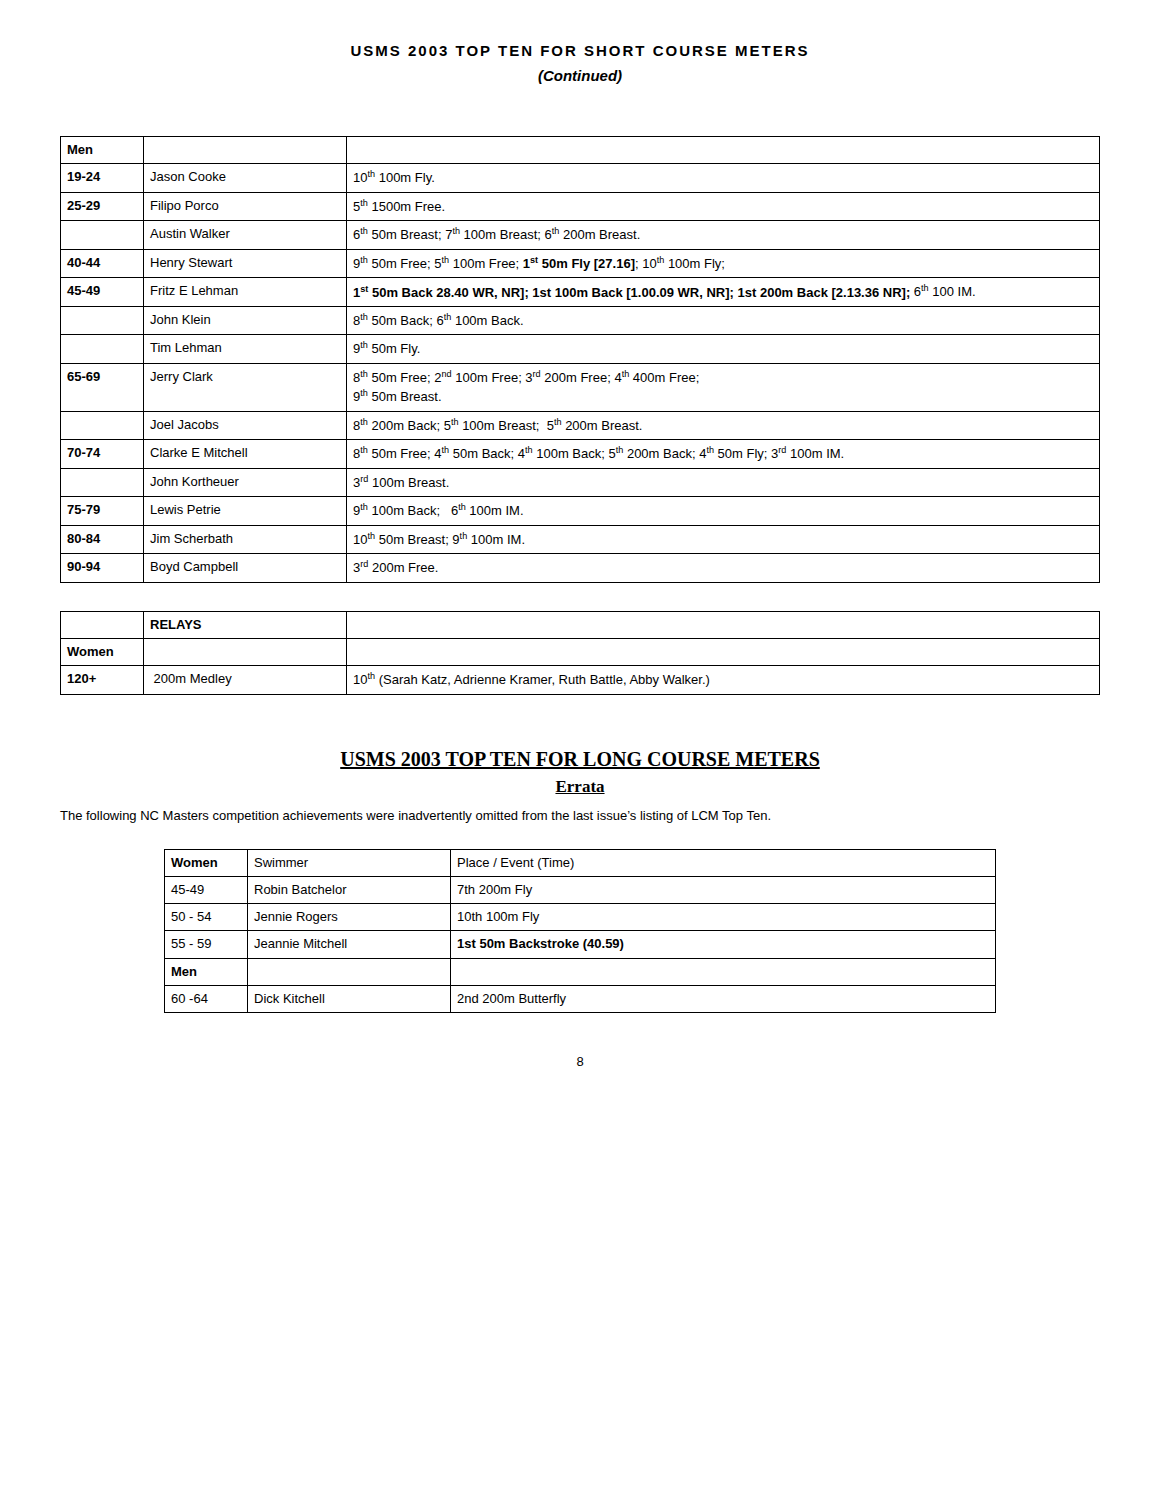USMS 2003 TOP TEN FOR SHORT COURSE METERS
(Continued)
| Men | | |
| 19-24 | Jason Cooke | 10 th 100m Fly. |
| 25-29 | Filipo Porco | 5 th 1500m Free. |
| | Austin Walker | 6 th 50m Breast; 7 th 100m Breast; 6 th 200m Breast. |
| 40-44 | Henry Stewart | 9 th 50m Free; 5 th 100m Free; 1 st 50m Fly [27.16] ; 10 th 100m Fly; |
| 45-49 | Fritz E Lehman | 1 st 50m Back 28.40 WR, NR]; 1st 100m Back [1.00.09 WR, NR]; 1st 200m Back [2.13.36 NR]; 6 th 100 IM. |
| | John Klein | 8 th 50m Back; 6 th 100m Back. |
| | Tim Lehman | 9 th 50m Fly. |
| 65-69 | Jerry Clark | 8 th 50m Free; 2 nd 100m Free; 3 rd 200m Free; 4 th 400m Free; 9 th 50m Breast. |
| | Joel Jacobs | 8 th 200m Back; 5 th 100m Breast; 5 th 200m Breast. |
| 70-74 | Clarke E Mitchell | 8 th 50m Free; 4 th 50m Back; 4 th 100m Back; 5 th 200m Back; 4 th 50m Fly; 3 rd 100m IM. |
| | John Kortheuer | 3 rd 100m Breast. |
| 75-79 | Lewis Petrie | 9 th 100m Back; 6 th 100m IM. |
| 80-84 | Jim Scherbath | 10 th 50m Breast; 9 th 100m IM. |
| 90-94 | Boyd Campbell | 3 rd 200m Free. |
| | RELAYS | |
| Women | | |
| 120+ | 200m Medley | 10 th (Sarah Katz, Adrienne Kramer, Ruth Battle, Abby Walker.) |
USMS 2003 TOP TEN FOR LONG COURSE METERS
Errata
The following NC Masters competition achievements were inadvertently omitted from the last issue’s listing of LCM Top Ten.
| Women | Swimmer | Place / Event (Time) |
| 45-49 | Robin Batchelor | 7th 200m Fly |
| 50 - 54 | Jennie Rogers | 10th 100m Fly |
| 55 - 59 | Jeannie Mitchell | 1st 50m Backstroke (40.59) |
| Men | | |
| 60 -64 | Dick Kitchell | 2nd 200m Butterfly |
8